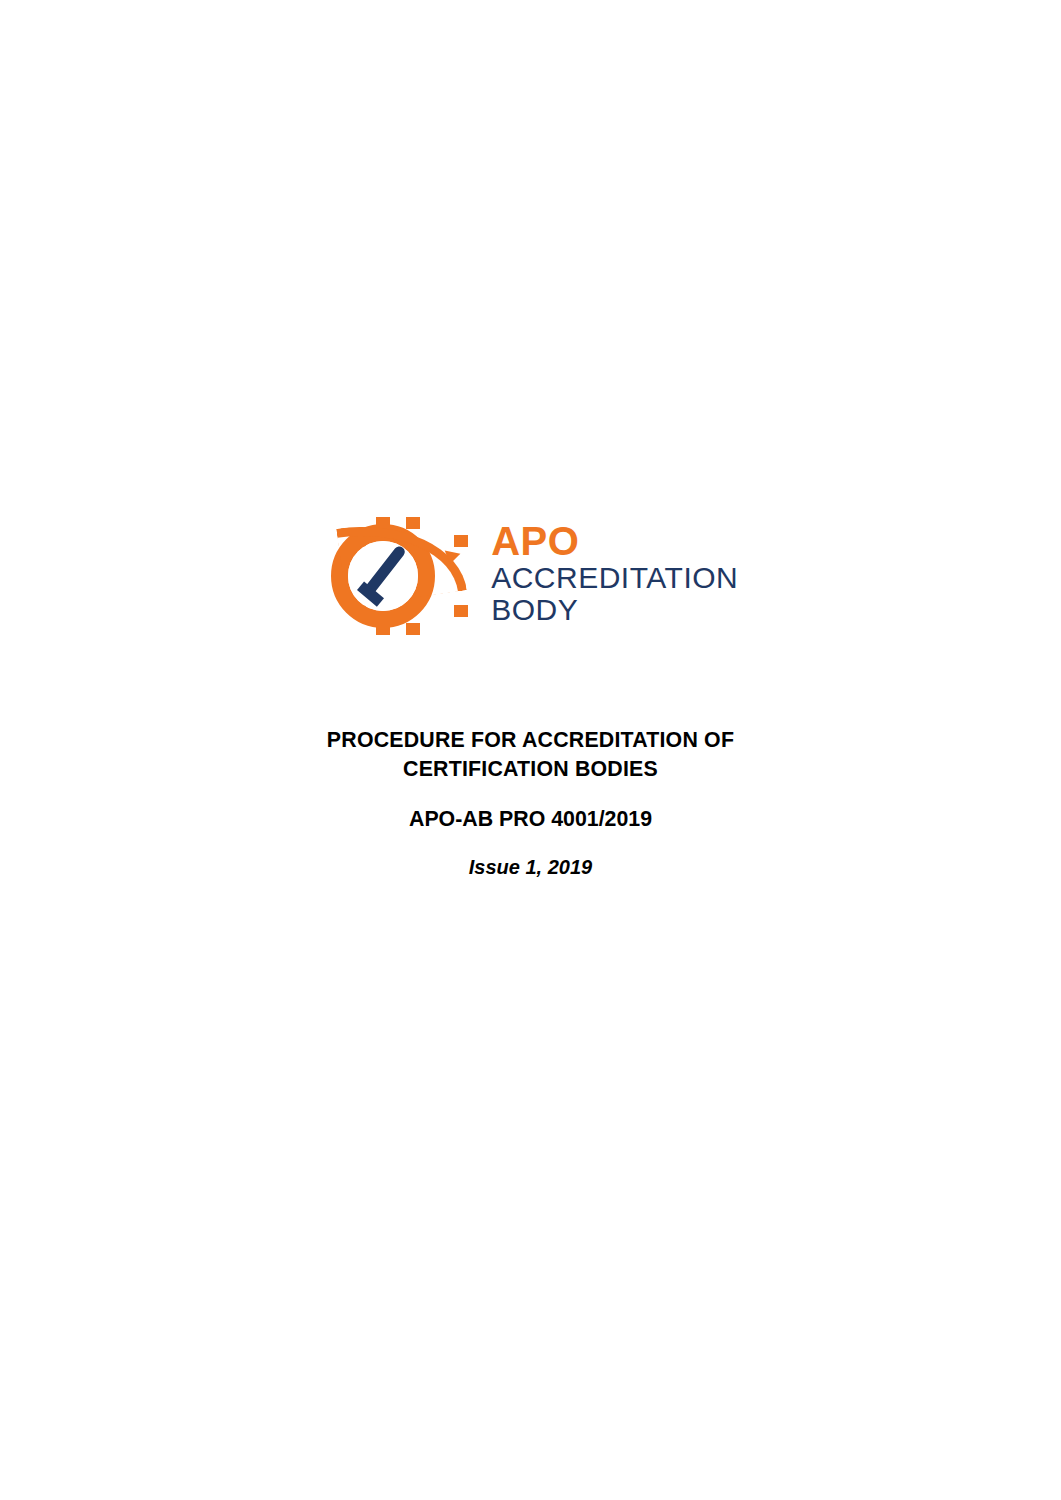APO
ACCREDITATION
BODY
PROCEDURE FOR ACCREDITATION OF
CERTIFICATION BODIES
APO-AB PRO 4001/2019
Issue 1, 2019